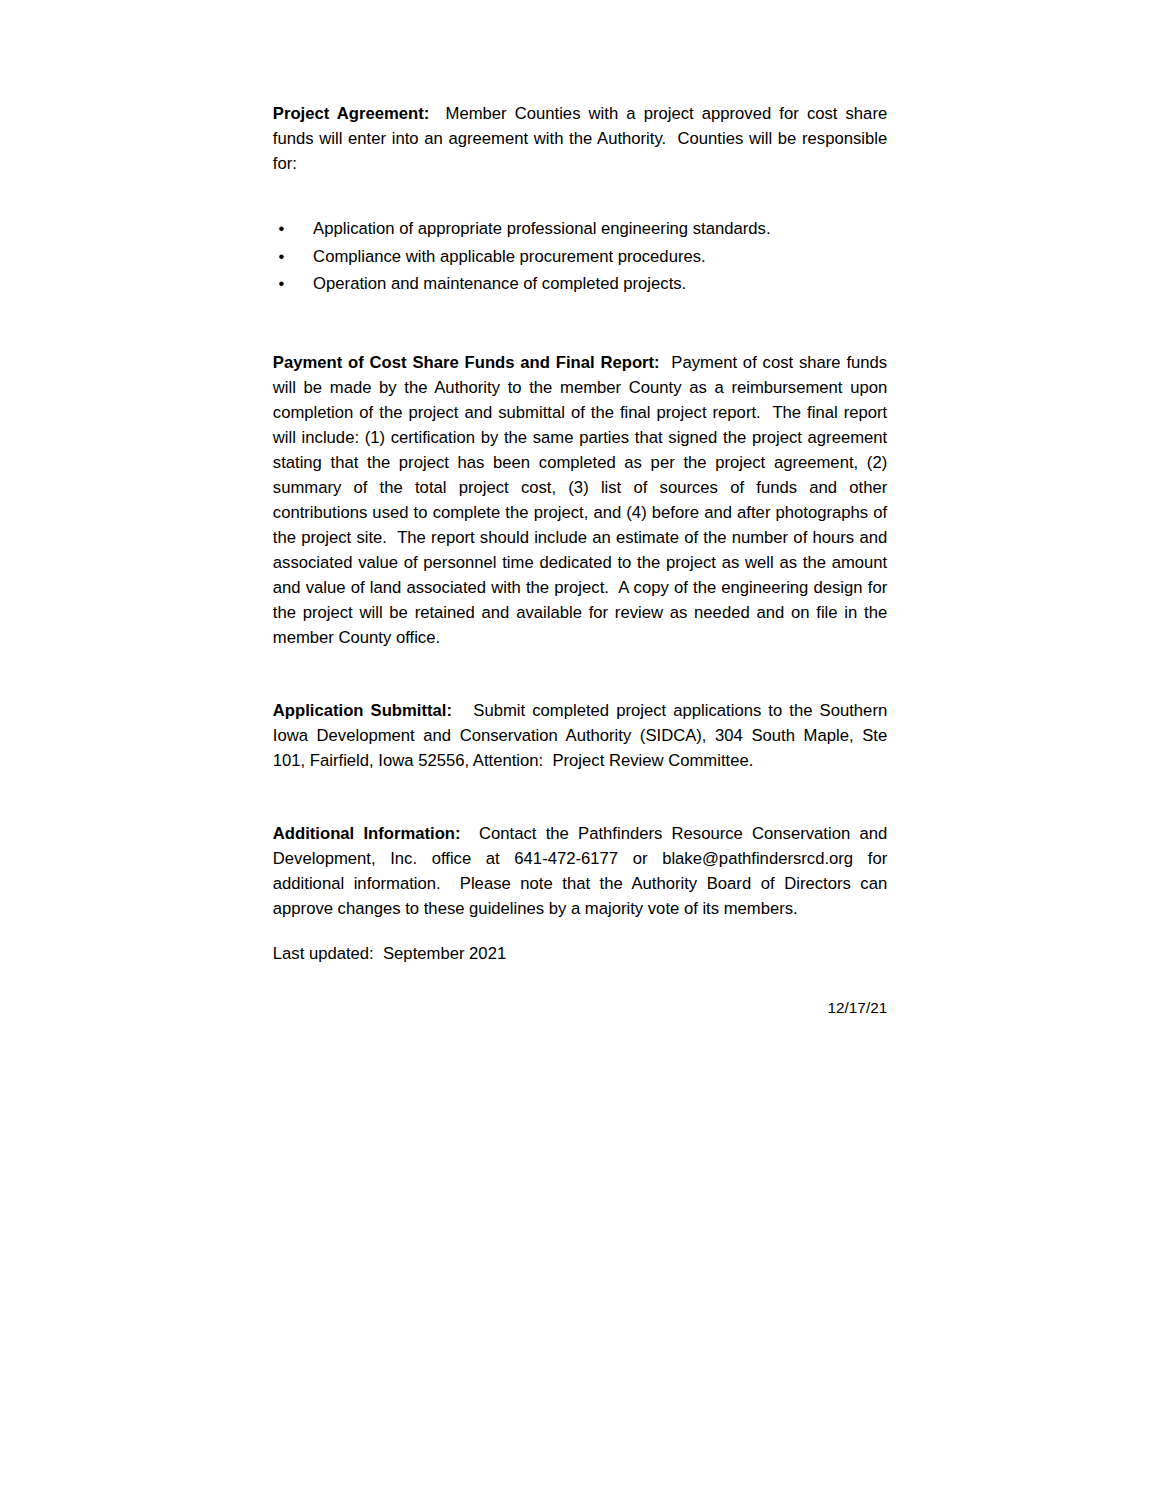Project Agreement: Member Counties with a project approved for cost share funds will enter into an agreement with the Authority. Counties will be responsible for:
Application of appropriate professional engineering standards.
Compliance with applicable procurement procedures.
Operation and maintenance of completed projects.
Payment of Cost Share Funds and Final Report: Payment of cost share funds will be made by the Authority to the member County as a reimbursement upon completion of the project and submittal of the final project report. The final report will include: (1) certification by the same parties that signed the project agreement stating that the project has been completed as per the project agreement, (2) summary of the total project cost, (3) list of sources of funds and other contributions used to complete the project, and (4) before and after photographs of the project site. The report should include an estimate of the number of hours and associated value of personnel time dedicated to the project as well as the amount and value of land associated with the project. A copy of the engineering design for the project will be retained and available for review as needed and on file in the member County office.
Application Submittal: Submit completed project applications to the Southern Iowa Development and Conservation Authority (SIDCA), 304 South Maple, Ste 101, Fairfield, Iowa 52556, Attention: Project Review Committee.
Additional Information: Contact the Pathfinders Resource Conservation and Development, Inc. office at 641-472-6177 or blake@pathfindersrcd.org for additional information. Please note that the Authority Board of Directors can approve changes to these guidelines by a majority vote of its members.
Last updated: September 2021
12/17/21